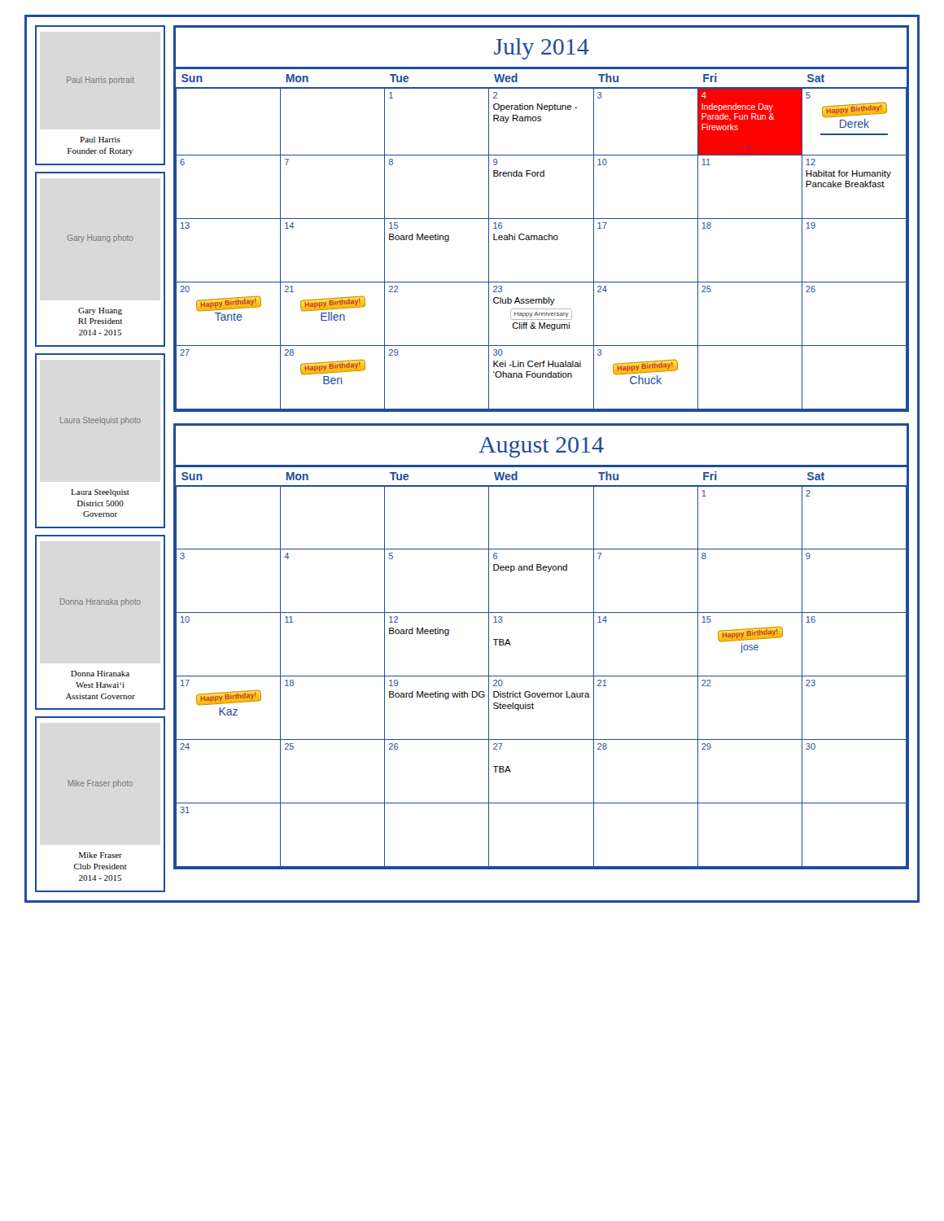Paul Harris portrait
Paul Harris
Founder of Rotary
Gary Huang photo
Gary Huang
RI President
2014 - 2015
Laura Steelquist photo
Laura Steelquist
District 5000
Governor
Donna Hiranaka photo
Donna Hiranaka
West Hawaiʻi
Assistant Governor
Mike Fraser photo
Mike Fraser
Club President
2014 - 2015
July 2014
| Sun | Mon | Tue | Wed | Thu | Fri | Sat |
| --- | --- | --- | --- | --- | --- | --- |
| | | 1 | 2 Operation Neptune - Ray Ramos | 3 | 4 Independence Day Parade, Fun Run & Fireworks ← | 5 Happy Birthday! Derek |
| 6 | 7 | 8 | 9 Brenda Ford | 10 | 11 | 12 Habitat for Humanity Pancake Breakfast |
| 13 | 14 | 15 Board Meeting | 16 Leahi Camacho | 17 | 18 | 19 |
| 20 Happy Birthday! Tante | 21 Happy Birthday! Ellen | 22 | 23 Club Assembly Happy Anniversary Cliff & Megumi | 24 | 25 | 26 |
| 27 | 28 Happy Birthday! Ben | 29 | 30 Kei -Lin Cerf Hualalai ʻOhana Foundation | 3 Happy Birthday! Chuck | | |
August 2014
| Sun | Mon | Tue | Wed | Thu | Fri | Sat |
| --- | --- | --- | --- | --- | --- | --- |
| | | | | | 1 | 2 |
| 3 | 4 | 5 | 6 Deep and Beyond | 7 | 8 | 9 |
| 10 | 11 | 12 Board Meeting | 13 TBA | 14 | 15 Happy Birthday! jose | 16 |
| 17 Happy Birthday! Kaz | 18 | 19 Board Meeting with DG | 20 District Governor Laura Steelquist | 21 | 22 | 23 |
| 24 | 25 | 26 | 27 TBA | 28 | 29 | 30 |
| 31 | | | | | | |